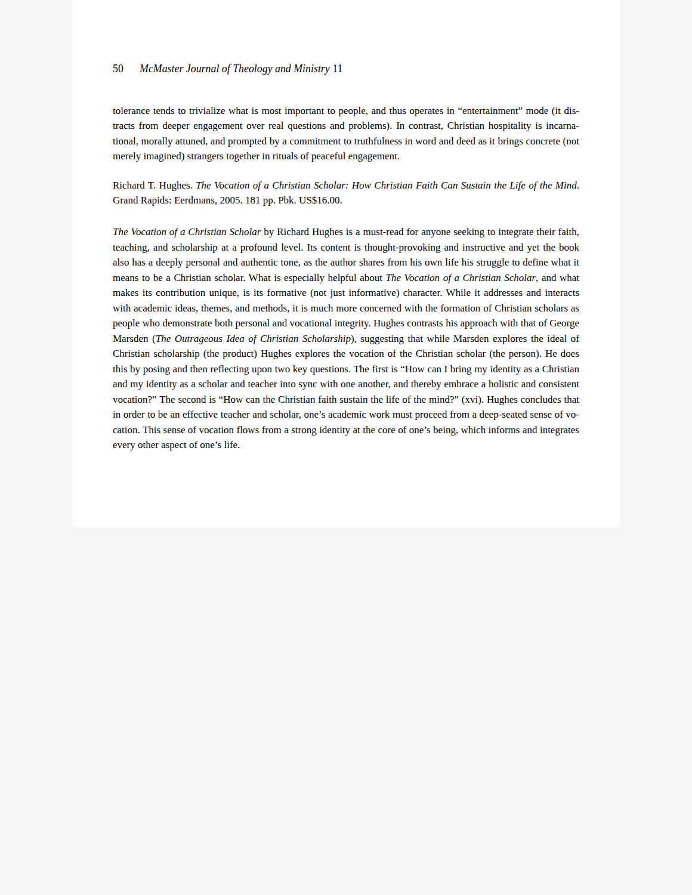50 McMaster Journal of Theology and Ministry 11
tolerance tends to trivialize what is most important to people, and thus operates in “entertainment” mode (it distracts from deeper engagement over real questions and problems). In contrast, Christian hospitality is incarnational, morally attuned, and prompted by a commitment to truthfulness in word and deed as it brings concrete (not merely imagined) strangers together in rituals of peaceful engagement.
Richard T. Hughes. The Vocation of a Christian Scholar: How Christian Faith Can Sustain the Life of the Mind. Grand Rapids: Eerdmans, 2005. 181 pp. Pbk. US$16.00.
The Vocation of a Christian Scholar by Richard Hughes is a must-read for anyone seeking to integrate their faith, teaching, and scholarship at a profound level. Its content is thought-provoking and instructive and yet the book also has a deeply personal and authentic tone, as the author shares from his own life his struggle to define what it means to be a Christian scholar. What is especially helpful about The Vocation of a Christian Scholar, and what makes its contribution unique, is its formative (not just informative) character. While it addresses and interacts with academic ideas, themes, and methods, it is much more concerned with the formation of Christian scholars as people who demonstrate both personal and vocational integrity. Hughes contrasts his approach with that of George Marsden (The Outrageous Idea of Christian Scholarship), suggesting that while Marsden explores the ideal of Christian scholarship (the product) Hughes explores the vocation of the Christian scholar (the person). He does this by posing and then reflecting upon two key questions. The first is “How can I bring my identity as a Christian and my identity as a scholar and teacher into sync with one another, and thereby embrace a holistic and consistent vocation?” The second is “How can the Christian faith sustain the life of the mind?” (xvi). Hughes concludes that in order to be an effective teacher and scholar, one’s academic work must proceed from a deep-seated sense of vocation. This sense of vocation flows from a strong identity at the core of one’s being, which informs and integrates every other aspect of one’s life.